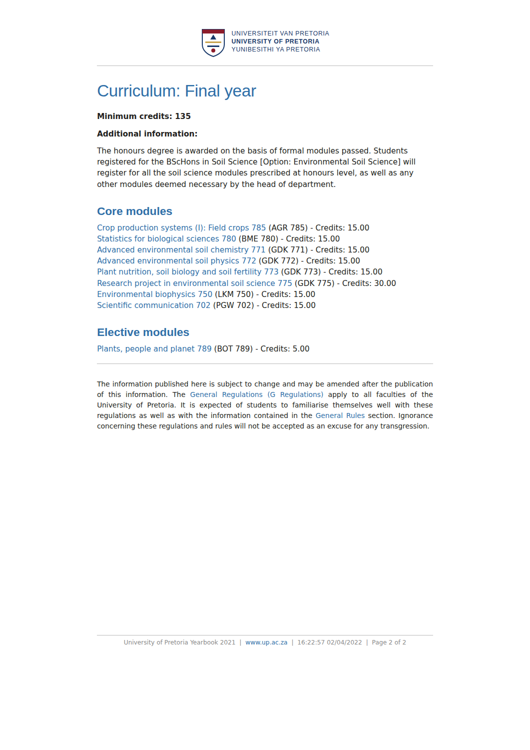UNIVERSITEIT VAN PRETORIA
UNIVERSITY OF PRETORIA
YUNIBESITHI YA PRETORIA
Curriculum: Final year
Minimum credits: 135
Additional information:
The honours degree is awarded on the basis of formal modules passed. Students registered for the BScHons in Soil Science [Option: Environmental Soil Science] will register for all the soil science modules prescribed at honours level, as well as any other modules deemed necessary by the head of department.
Core modules
Crop production systems (I): Field crops 785 (AGR 785) - Credits: 15.00
Statistics for biological sciences 780 (BME 780) - Credits: 15.00
Advanced environmental soil chemistry 771 (GDK 771) - Credits: 15.00
Advanced environmental soil physics 772 (GDK 772) - Credits: 15.00
Plant nutrition, soil biology and soil fertility 773 (GDK 773) - Credits: 15.00
Research project in environmental soil science 775 (GDK 775) - Credits: 30.00
Environmental biophysics 750 (LKM 750) - Credits: 15.00
Scientific communication 702 (PGW 702) - Credits: 15.00
Elective modules
Plants, people and planet 789 (BOT 789) - Credits: 5.00
The information published here is subject to change and may be amended after the publication of this information. The General Regulations (G Regulations) apply to all faculties of the University of Pretoria. It is expected of students to familiarise themselves well with these regulations as well as with the information contained in the General Rules section. Ignorance concerning these regulations and rules will not be accepted as an excuse for any transgression.
University of Pretoria Yearbook 2021 | www.up.ac.za | 16:22:57 02/04/2022 | Page 2 of 2